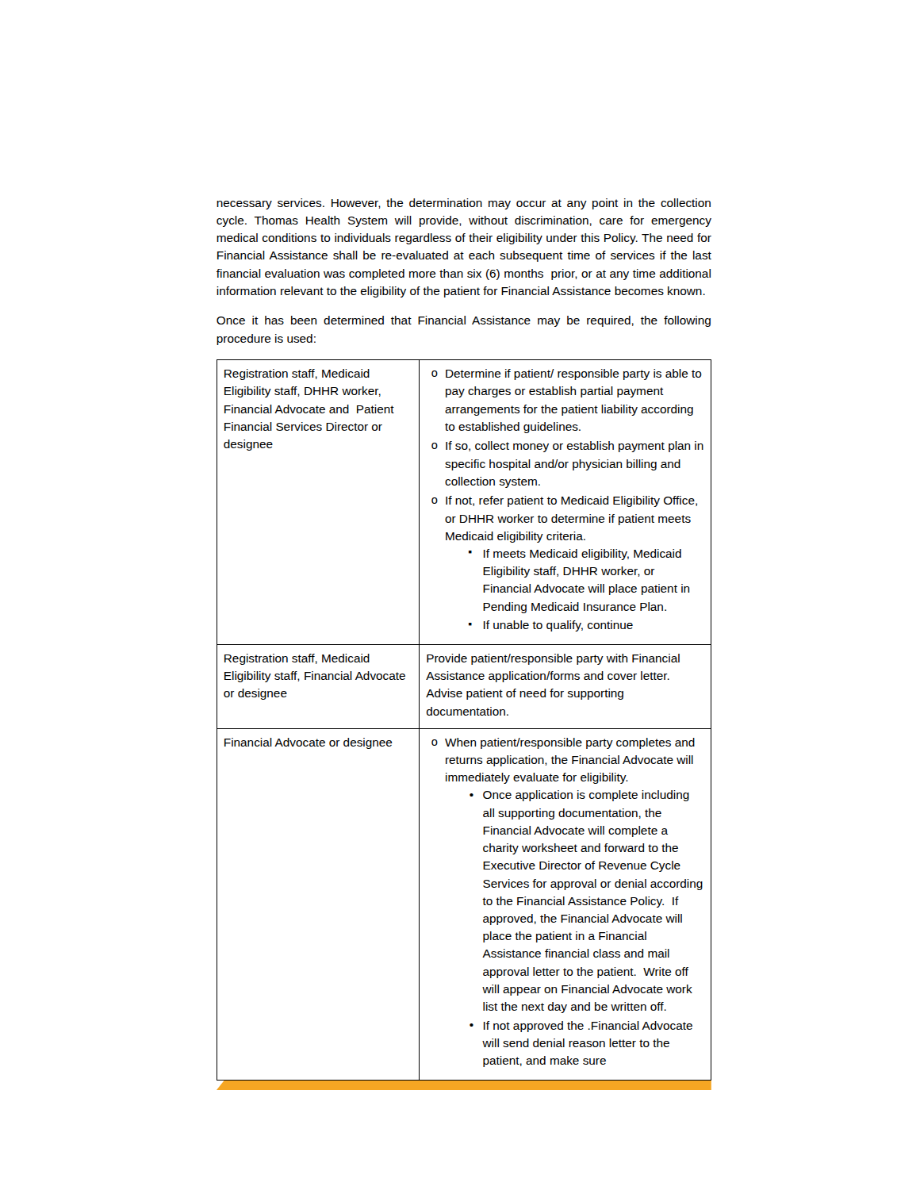necessary services. However, the determination may occur at any point in the collection cycle. Thomas Health System will provide, without discrimination, care for emergency medical conditions to individuals regardless of their eligibility under this Policy. The need for Financial Assistance shall be re-evaluated at each subsequent time of services if the last financial evaluation was completed more than six (6) months prior, or at any time additional information relevant to the eligibility of the patient for Financial Assistance becomes known.
Once it has been determined that Financial Assistance may be required, the following procedure is used:
| Registration staff, Medicaid Eligibility staff, DHHR worker, Financial Advocate and Patient Financial Services Director or designee | Determine if patient/ responsible party is able to pay charges or establish partial payment arrangements for the patient liability according to established guidelines. If so, collect money or establish payment plan in specific hospital and/or physician billing and collection system. If not, refer patient to Medicaid Eligibility Office, or DHHR worker to determine if patient meets Medicaid eligibility criteria. If meets Medicaid eligibility, Medicaid Eligibility staff, DHHR worker, or Financial Advocate will place patient in Pending Medicaid Insurance Plan. If unable to qualify, continue |
| Registration staff, Medicaid Eligibility staff, Financial Advocate or designee | Provide patient/responsible party with Financial Assistance application/forms and cover letter. Advise patient of need for supporting documentation. |
| Financial Advocate or designee | When patient/responsible party completes and returns application, the Financial Advocate will immediately evaluate for eligibility. Once application is complete including all supporting documentation, the Financial Advocate will complete a charity worksheet and forward to the Executive Director of Revenue Cycle Services for approval or denial according to the Financial Assistance Policy. If approved, the Financial Advocate will place the patient in a Financial Assistance financial class and mail approval letter to the patient. Write off will appear on Financial Advocate work list the next day and be written off. If not approved the .Financial Advocate will send denial reason letter to the patient, and make sure |